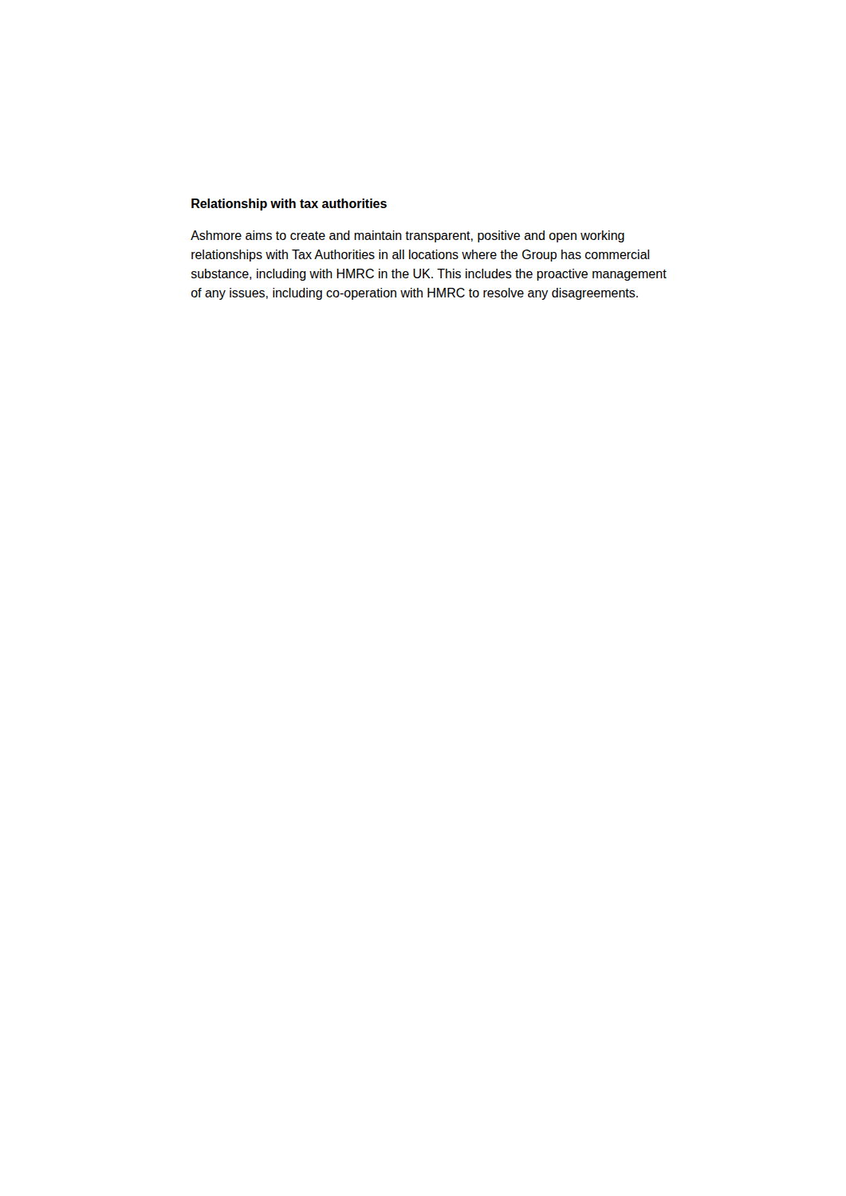Relationship with tax authorities
Ashmore aims to create and maintain transparent, positive and open working relationships with Tax Authorities in all locations where the Group has commercial substance, including with HMRC in the UK. This includes the proactive management of any issues, including co-operation with HMRC to resolve any disagreements.